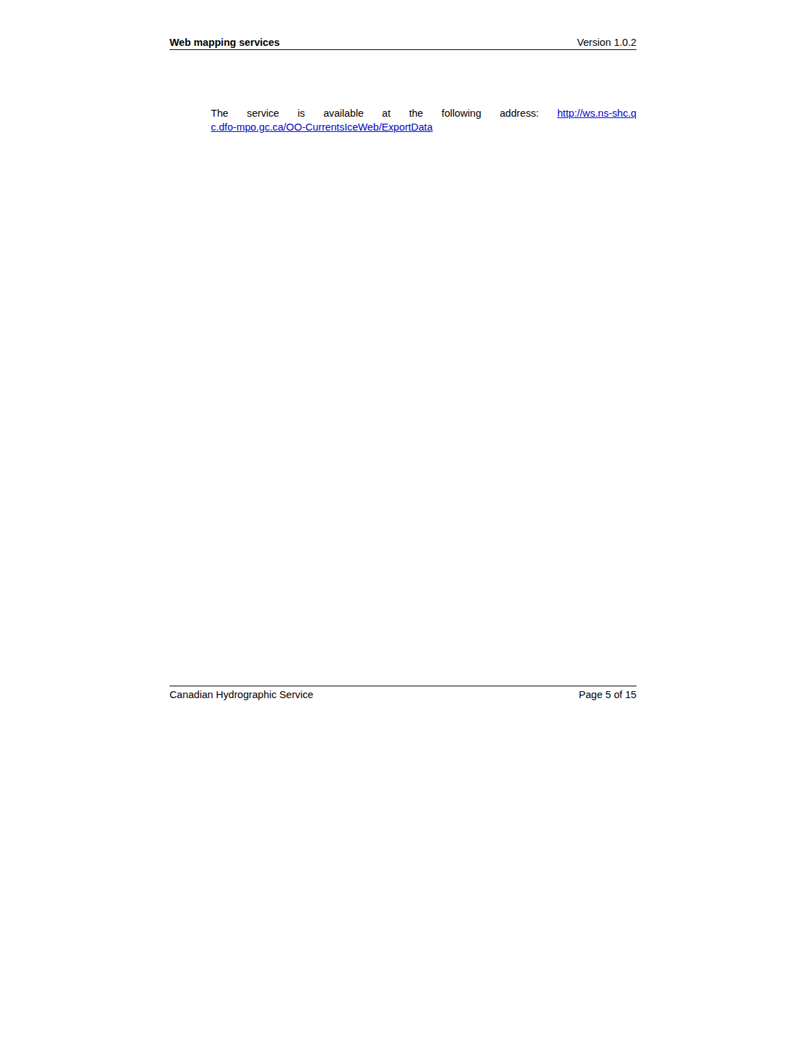Web mapping services Version 1.0.2
The service is available at the following address: http://ws.ns-shc.qc.dfo-mpo.gc.ca/OO-CurrentsIceWeb/ExportData
Canadian Hydrographic Service Page 5 of 15